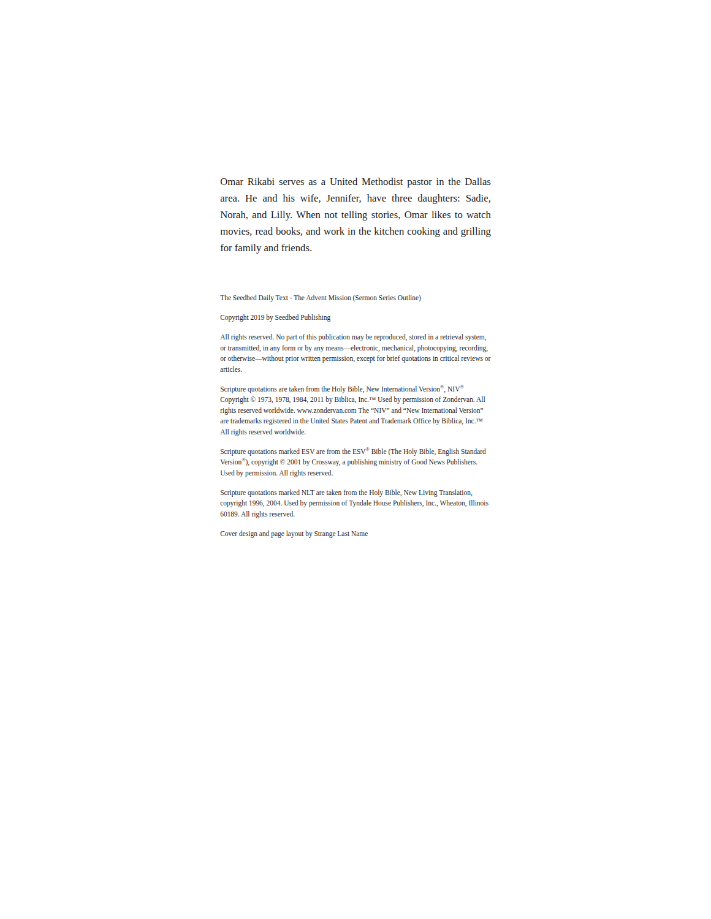Omar Rikabi serves as a United Methodist pastor in the Dallas area. He and his wife, Jennifer, have three daughters: Sadie, Norah, and Lilly. When not telling stories, Omar likes to watch movies, read books, and work in the kitchen cooking and grilling for family and friends.
The Seedbed Daily Text - The Advent Mission (Sermon Series Outline)
Copyright 2019 by Seedbed Publishing
All rights reserved. No part of this publication may be reproduced, stored in a retrieval system, or transmitted, in any form or by any means—electronic, mechanical, photocopying, recording, or otherwise—without prior written permission, except for brief quotations in critical reviews or articles.
Scripture quotations are taken from the Holy Bible, New International Version®, NIV® Copyright © 1973, 1978, 1984, 2011 by Biblica, Inc.™ Used by permission of Zondervan. All rights reserved worldwide. www.zondervan.com The “NIV” and “New International Version” are trademarks registered in the United States Patent and Trademark Office by Biblica, Inc.™ All rights reserved worldwide.
Scripture quotations marked ESV are from the ESV® Bible (The Holy Bible, English Standard Version®), copyright © 2001 by Crossway, a publishing ministry of Good News Publishers. Used by permission. All rights reserved.
Scripture quotations marked NLT are taken from the Holy Bible, New Living Translation, copyright 1996, 2004. Used by permission of Tyndale House Publishers, Inc., Wheaton, Illinois 60189. All rights reserved.
Cover design and page layout by Strange Last Name